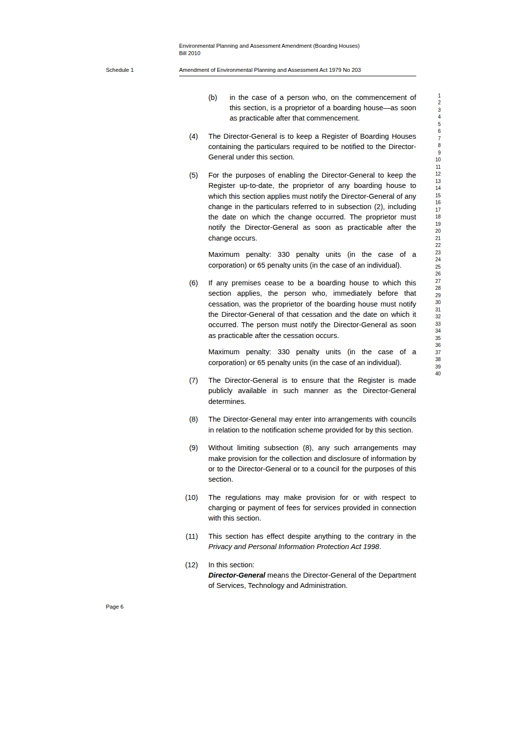Environmental Planning and Assessment Amendment (Boarding Houses)
Bill 2010
Schedule 1
Amendment of Environmental Planning and Assessment Act 1979 No 203
1
2
3
4
5
6
7
8
9
10
11
12
13
14
15
16
17
18
19
20
21
22
23
24
25
26
27
28
29
30
31
32
33
34
35
36
37
38
39
40
(b)
in the case of a person who, on the commencement of this section, is a proprietor of a boarding house—as soon as practicable after that commencement.
(4)
The Director-General is to keep a Register of Boarding Houses containing the particulars required to be notified to the Director-General under this section.
(5)
For the purposes of enabling the Director-General to keep the Register up-to-date, the proprietor of any boarding house to which this section applies must notify the Director-General of any change in the particulars referred to in subsection (2), including the date on which the change occurred. The proprietor must notify the Director-General as soon as practicable after the change occurs.
Maximum penalty: 330 penalty units (in the case of a corporation) or 65 penalty units (in the case of an individual).
(6)
If any premises cease to be a boarding house to which this section applies, the person who, immediately before that cessation, was the proprietor of the boarding house must notify the Director-General of that cessation and the date on which it occurred. The person must notify the Director-General as soon as practicable after the cessation occurs.
Maximum penalty: 330 penalty units (in the case of a corporation) or 65 penalty units (in the case of an individual).
(7)
The Director-General is to ensure that the Register is made publicly available in such manner as the Director-General determines.
(8)
The Director-General may enter into arrangements with councils in relation to the notification scheme provided for by this section.
(9)
Without limiting subsection (8), any such arrangements may make provision for the collection and disclosure of information by or to the Director-General or to a council for the purposes of this section.
(10)
The regulations may make provision for or with respect to charging or payment of fees for services provided in connection with this section.
(11)
This section has effect despite anything to the contrary in the Privacy and Personal Information Protection Act 1998.
(12)
In this section:
Director-General means the Director-General of the Department of Services, Technology and Administration.
Page 6